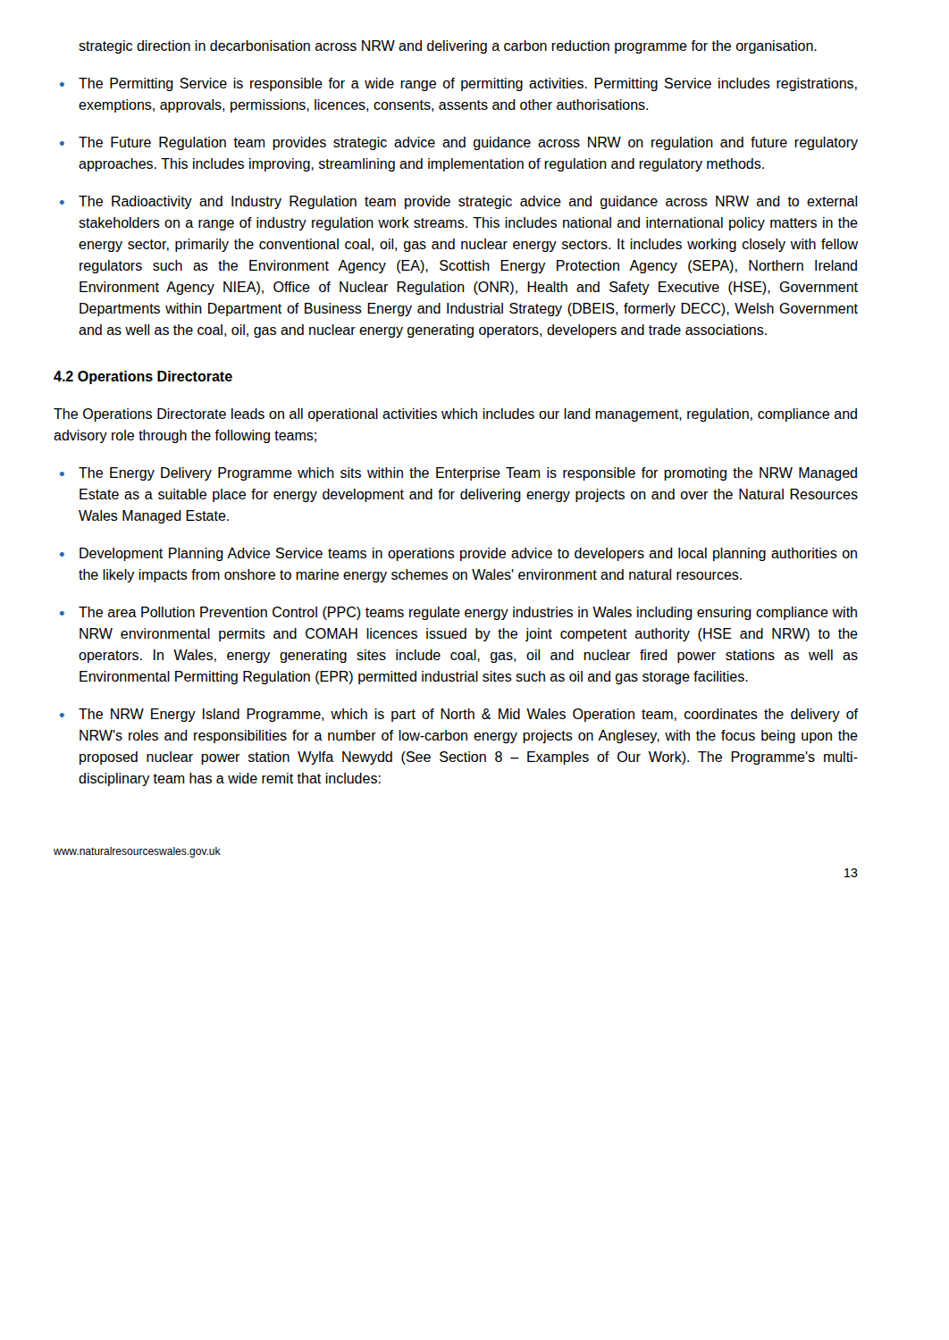strategic direction in decarbonisation across NRW and delivering a carbon reduction programme for the organisation.
The Permitting Service is responsible for a wide range of permitting activities. Permitting Service includes registrations, exemptions, approvals, permissions, licences, consents, assents and other authorisations.
The Future Regulation team provides strategic advice and guidance across NRW on regulation and future regulatory approaches. This includes improving, streamlining and implementation of regulation and regulatory methods.
The Radioactivity and Industry Regulation team provide strategic advice and guidance across NRW and to external stakeholders on a range of industry regulation work streams. This includes national and international policy matters in the energy sector, primarily the conventional coal, oil, gas and nuclear energy sectors. It includes working closely with fellow regulators such as the Environment Agency (EA), Scottish Energy Protection Agency (SEPA), Northern Ireland Environment Agency NIEA), Office of Nuclear Regulation (ONR), Health and Safety Executive (HSE), Government Departments within Department of Business Energy and Industrial Strategy (DBEIS, formerly DECC), Welsh Government and as well as the coal, oil, gas and nuclear energy generating operators, developers and trade associations.
4.2 Operations Directorate
The Operations Directorate leads on all operational activities which includes our land management, regulation, compliance and advisory role through the following teams;
The Energy Delivery Programme which sits within the Enterprise Team is responsible for promoting the NRW Managed Estate as a suitable place for energy development and for delivering energy projects on and over the Natural Resources Wales Managed Estate.
Development Planning Advice Service teams in operations provide advice to developers and local planning authorities on the likely impacts from onshore to marine energy schemes on Wales' environment and natural resources.
The area Pollution Prevention Control (PPC) teams regulate energy industries in Wales including ensuring compliance with NRW environmental permits and COMAH licences issued by the joint competent authority (HSE and NRW) to the operators. In Wales, energy generating sites include coal, gas, oil and nuclear fired power stations as well as Environmental Permitting Regulation (EPR) permitted industrial sites such as oil and gas storage facilities.
The NRW Energy Island Programme, which is part of North & Mid Wales Operation team, coordinates the delivery of NRW's roles and responsibilities for a number of low-carbon energy projects on Anglesey, with the focus being upon the proposed nuclear power station Wylfa Newydd (See Section 8 – Examples of Our Work). The Programme's multi-disciplinary team has a wide remit that includes:
www.naturalresourceswales.gov.uk
13